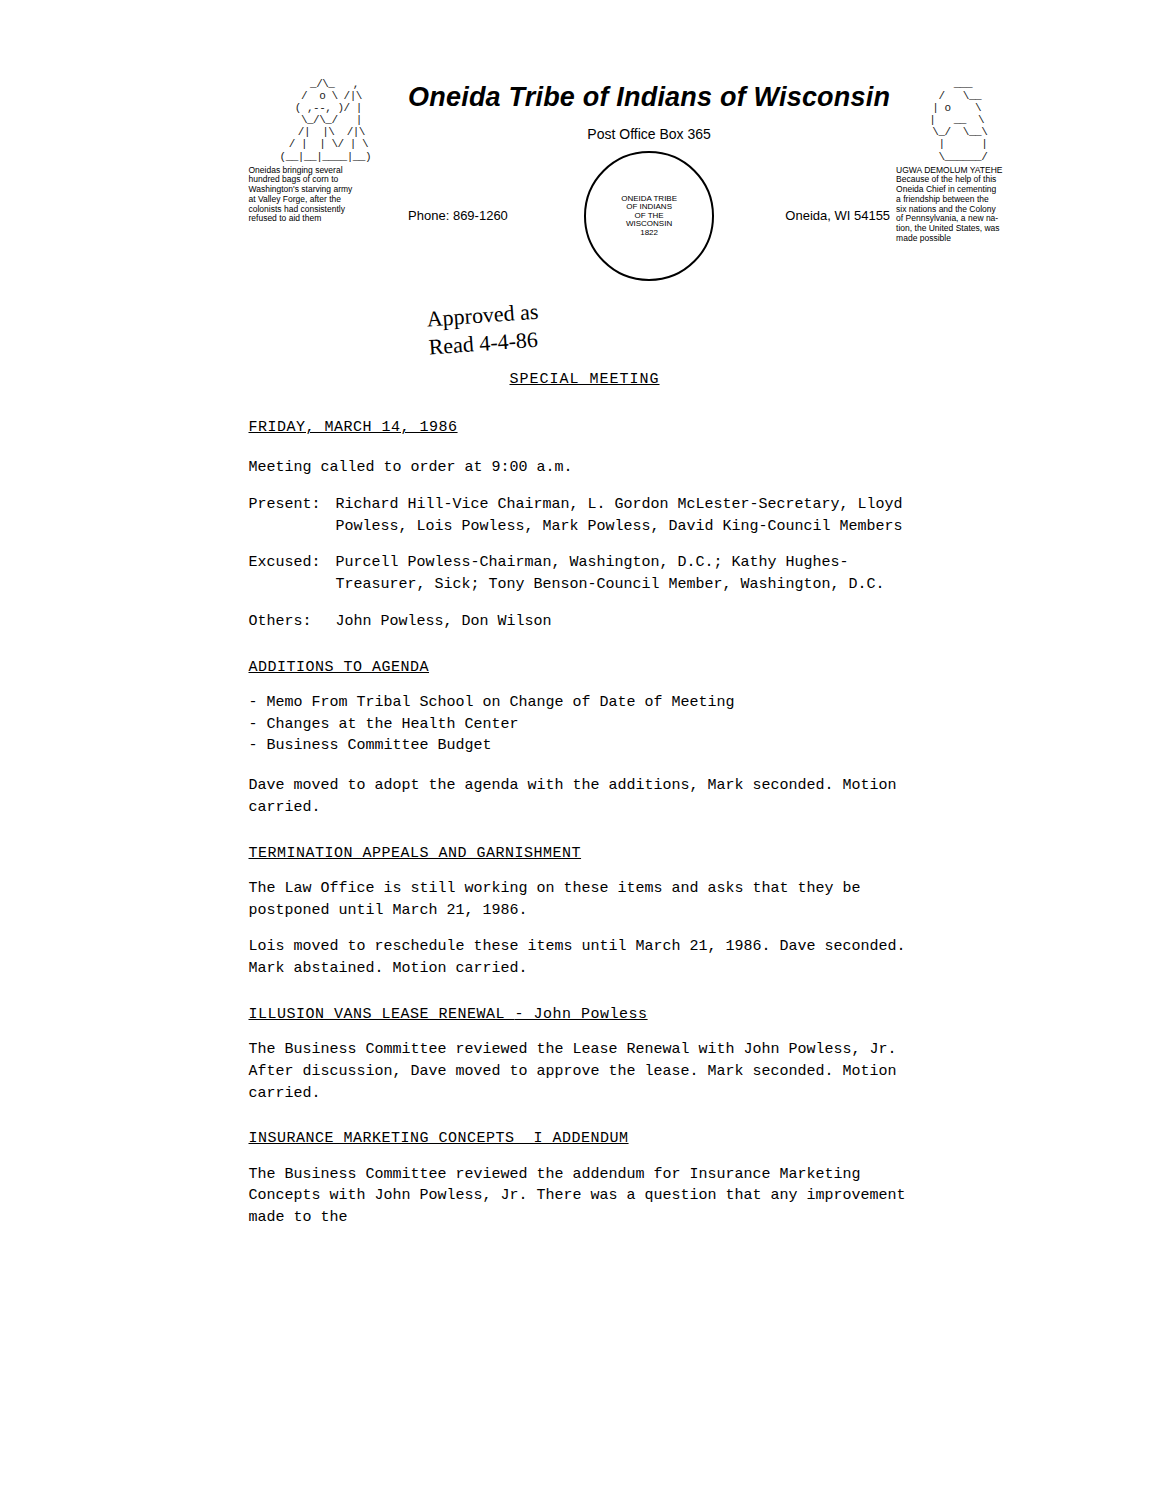_/\_ , / o \ /|\ ( ,--, )/ | \_/\_/ | /| |\ /|\ / | | \/ | \ (__|__|____|__)
Oneidas bringing several
hundred bags of corn to
Washington's starving army
at Valley Forge, after the
colonists had consistently
refused to aid them
Oneida Tribe of Indians of Wisconsin
Post Office Box 365
Phone: 869-1260
ONEIDA TRIBE
OF INDIANS
OF THE
WISCONSIN
1822
Oneida, WI 54155
Approved as
Read 4-4-86
___ / \__ | o \ | __ \ \_/ \__\ | | \______/
UGWA DEMOLUM YATEHE
Because of the help of this
Oneida Chief in cementing
a friendship between the
six nations and the Colony
of Pennsylvania, a new na-
tion, the United States, was
made possible
SPECIAL MEETING
FRIDAY, MARCH 14, 1986
Meeting called to order at 9:00 a.m.
Present:
Richard Hill-Vice Chairman, L. Gordon McLester-Secretary, Lloyd Powless, Lois Powless, Mark Powless, David King-Council Members
Excused:
Purcell Powless-Chairman, Washington, D.C.; Kathy Hughes-Treasurer, Sick; Tony Benson-Council Member, Washington, D.C.
Others:
John Powless, Don Wilson
ADDITIONS TO AGENDA
Memo From Tribal School on Change of Date of Meeting
Changes at the Health Center
Business Committee Budget
Dave moved to adopt the agenda with the additions, Mark seconded. Motion carried.
TERMINATION APPEALS AND GARNISHMENT
The Law Office is still working on these items and asks that they be postponed until March 21, 1986.
Lois moved to reschedule these items until March 21, 1986. Dave seconded. Mark abstained. Motion carried.
ILLUSION VANS LEASE RENEWAL - John Powless
The Business Committee reviewed the Lease Renewal with John Powless, Jr. After discussion, Dave moved to approve the lease. Mark seconded. Motion carried.
INSURANCE MARKETING CONCEPTS I ADDENDUM
The Business Committee reviewed the addendum for Insurance Marketing Concepts with John Powless, Jr. There was a question that any improvement made to the